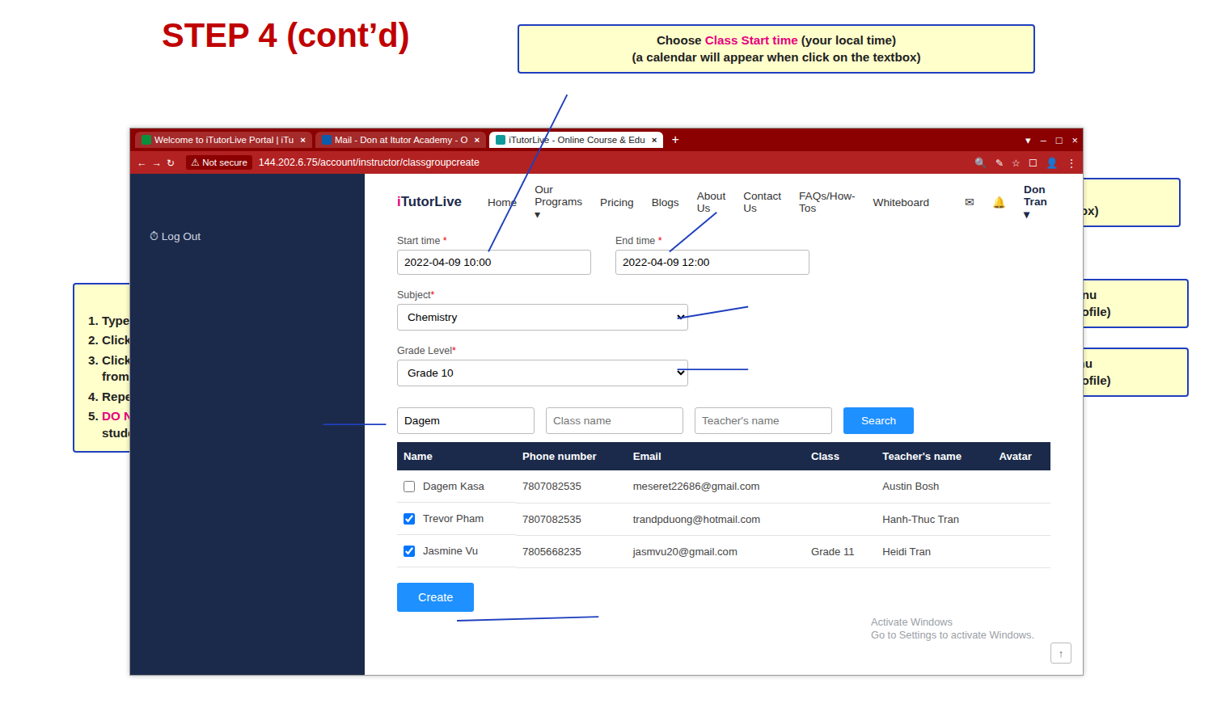STEP 4 (cont’d)
Choose Class Start time (your local time)
(a calendar will appear when click on the textbox)
Choose Class End time (your local time)
(a calendar will appear when click on the textbox)
Choose Subject from a drop-down menu
(If not on the list, need to update your profile)
Choose Grade from a drop-down menu
(If not on the list, need to update your profile)
To find students:
Type student’s name
Click Search button
Click checkbox to select the student from the list
Repeat 1-3 to add another student
DO NOT click Create until all students selected
Click Create ONLY when all students chosen
Welcome to iTutorLive Portal | iTu×
Mail - Don at Itutor Academy - O×
iTutorLive - Online Course & Edu×
+
▾–□×
←→↻ ⚠ Not secure 144.202.6.75/account/instructor/classgroupcreate 🔍✎☆☐👤⋮
⏱ Log Out
i TutorLive Home Our Programs ▾ Pricing Blogs About Us Contact Us FAQs/How-Tos Whiteboard ✉ 🔔 Don Tran ▾
Start time *
End time *
Subject* Chemistry
Grade Level* Grade 10
Search
| Name | Phone number | Email | Class | Teacher's name | Avatar |
| --- | --- | --- | --- | --- | --- |
| Dagem Kasa | 7807082535 | meseret22686@gmail.com | | Austin Bosh | |
| Trevor Pham | 7807082535 | trandpduong@hotmail.com | | Hanh-Thuc Tran | |
| Jasmine Vu | 7805668235 | jasmvu20@gmail.com | Grade 11 | Heidi Tran | |
Create
Activate Windows
Go to Settings to activate Windows.
↑